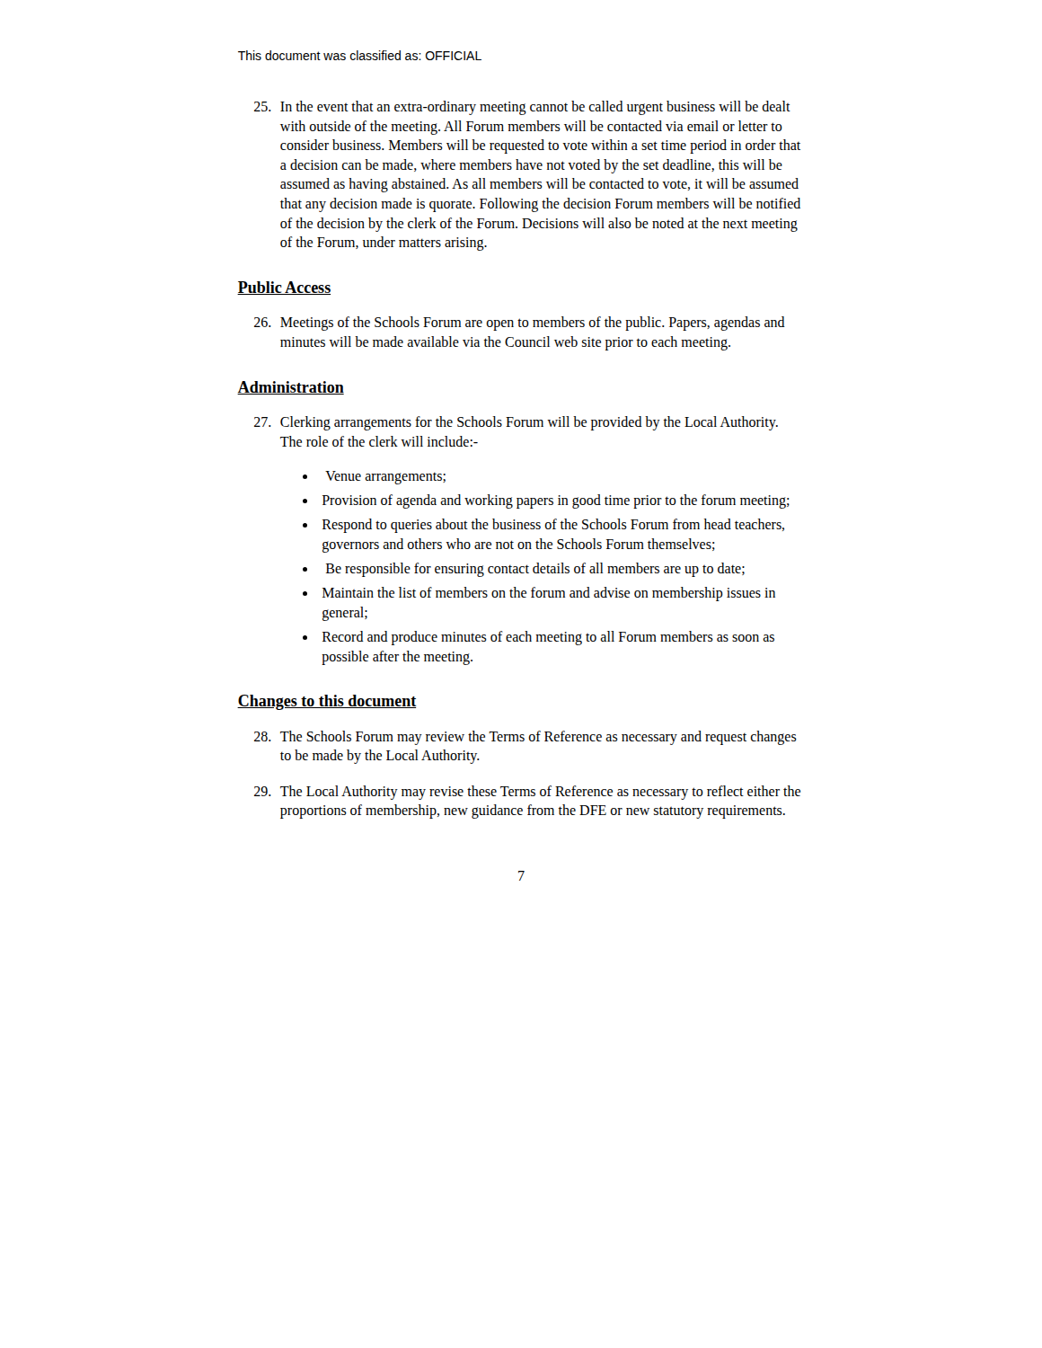This document was classified as: OFFICIAL
In the event that an extra-ordinary meeting cannot be called urgent business will be dealt with outside of the meeting. All Forum members will be contacted via email or letter to consider business. Members will be requested to vote within a set time period in order that a decision can be made, where members have not voted by the set deadline, this will be assumed as having abstained. As all members will be contacted to vote, it will be assumed that any decision made is quorate. Following the decision Forum members will be notified of the decision by the clerk of the Forum. Decisions will also be noted at the next meeting of the Forum, under matters arising.
Public Access
Meetings of the Schools Forum are open to members of the public. Papers, agendas and minutes will be made available via the Council web site prior to each meeting.
Administration
Clerking arrangements for the Schools Forum will be provided by the Local Authority. The role of the clerk will include:-
Venue arrangements;
Provision of agenda and working papers in good time prior to the forum meeting;
Respond to queries about the business of the Schools Forum from head teachers, governors and others who are not on the Schools Forum themselves;
Be responsible for ensuring contact details of all members are up to date;
Maintain the list of members on the forum and advise on membership issues in general;
Record and produce minutes of each meeting to all Forum members as soon as possible after the meeting.
Changes to this document
The Schools Forum may review the Terms of Reference as necessary and request changes to be made by the Local Authority.
The Local Authority may revise these Terms of Reference as necessary to reflect either the proportions of membership, new guidance from the DFE or new statutory requirements.
7